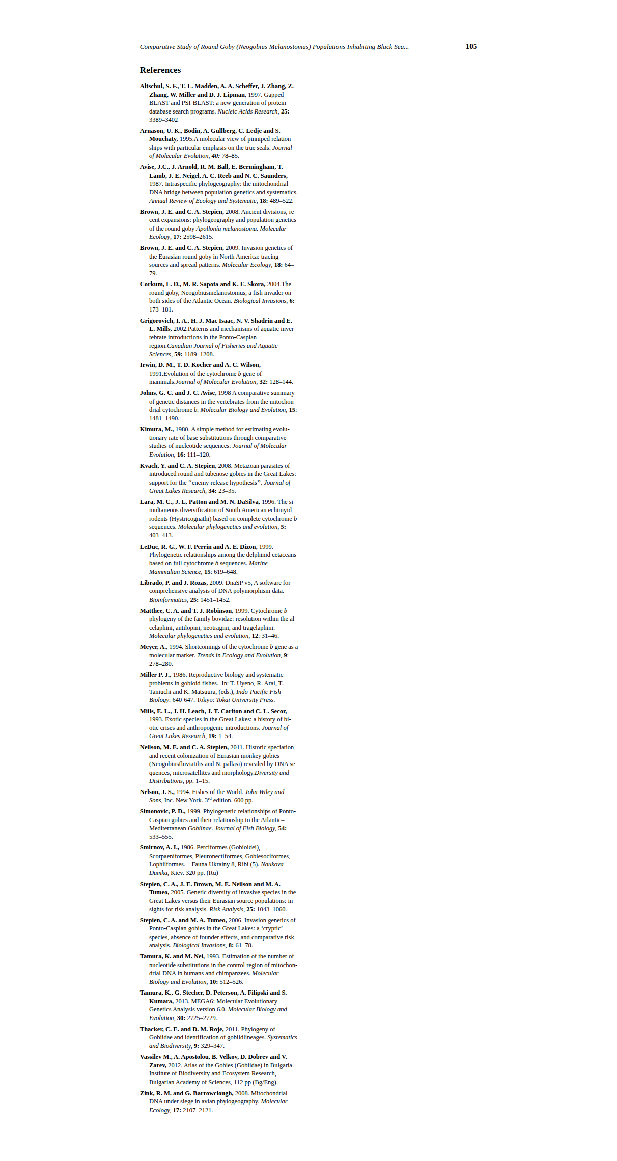Comparative Study of Round Goby (Neogobius Melanostomus) Populations Inhabiting Black Sea...
105
References
Altschul, S. F., T. L. Madden, A. A. Scheffer, J. Zhang, Z. Zhang, W. Miller and D. J. Lipman, 1997. Gapped BLAST and PSI-BLAST: a new generation of protein database search programs. Nucleic Acids Research, 25: 3389–3402
Arnason, U. K., Bodin, A. Gullberg, C. Ledje and S. Mouchaty, 1995.A molecular view of pinniped relationships with particular emphasis on the true seals. Journal of Molecular Evolution, 40: 78–85.
Avise, J.C., J. Arnold, R. M. Ball, E. Bermingham, T. Lamb, J. E. Neigel, A. C. Reeb and N. C. Saunders, 1987. Intraspecific phylogeography: the mitochondrial DNA bridge between population genetics and systematics. Annual Review of Ecology and Systematic, 18: 489–522.
Brown, J. E. and C. A. Stepien, 2008. Ancient divisions, recent expansions: phylogeography and population genetics of the round goby Apollonia melanostoma. Molecular Ecology, 17: 2598–2615.
Brown, J. E. and C. A. Stepien, 2009. Invasion genetics of the Eurasian round goby in North America: tracing sources and spread patterns. Molecular Ecology, 18: 64–79.
Corkum, L. D., M. R. Sapota and K. E. Skora, 2004.The round goby, Neogobiusmelanostomus, a fish invader on both sides of the Atlantic Ocean. Biological Invasions, 6: 173–181.
Grigorovich, I. A., H. J. Mac Isaac, N. V. Shadrin and E. L. Mills, 2002.Patterns and mechanisms of aquatic invertebrate introductions in the Ponto-Caspian region.Canadian Journal of Fisheries and Aquatic Sciences, 59: 1189–1208.
Irwin, D. M., T. D. Kocher and A. C. Wilson, 1991.Evolution of the cytochrome b gene of mammals.Journal of Molecular Evolution, 32: 128–144.
Johns, G. C. and J. C. Avise, 1998 A comparative summary of genetic distances in the vertebrates from the mitochondrial cytochrome b. Molecular Biology and Evolution, 15: 1481–1490.
Kimura, M., 1980. A simple method for estimating evolutionary rate of base substitutions through comparative studies of nucleotide sequences. Journal of Molecular Evolution, 16: 111–120.
Kvach, Y. and C. A. Stepien, 2008. Metazoan parasites of introduced round and tubenose gobies in the Great Lakes: support for the ‘‘enemy release hypothesis’’. Journal of Great Lakes Research, 34: 23–35.
Lara, M. C., J. L, Patton and M. N. DaSilva, 1996. The simultaneous diversification of South American echimyid rodents (Hystricognathi) based on complete cytochrome b sequences. Molecular phylogenetics and evolution, 5: 403–413.
LeDuc, R. G., W. F. Perrin and A. E. Dizon, 1999. Phylogenetic relationships among the delphinid cetaceans based on full cytochrome b sequences. Marine Mammalian Science, 15: 619–648.
Librado, P. and J. Rozas, 2009. DnaSP v5, A software for comprehensive analysis of DNA polymorphism data. Bioinformatics, 25: 1451–1452.
Matthee, C. A. and T. J. Robinson, 1999. Cytochrome b phylogeny of the family bovidae: resolution within the alcelaphini, antilopini, neotragini, and tragelaphini. Molecular phylogenetics and evolution, 12: 31–46.
Meyer, A., 1994. Shortcomings of the cytochrome b gene as a molecular marker. Trends in Ecology and Evolution, 9: 278–280.
Miller P. J., 1986. Reproductive biology and systematic problems in gobioid fishes. In: T. Uyeno, R. Arai, T. Taniuchi and K. Matsuura, (eds.), Indo-Pacific Fish Biology: 640-647. Tokyo: Tokai University Press.
Mills, E. L., J. H. Leach, J. T. Carlton and C. L. Secor, 1993. Exotic species in the Great Lakes: a history of biotic crises and anthropogenic introductions. Journal of Great Lakes Research, 19: 1–54.
Neilson, M. E. and C. A. Stepien, 2011. Historic speciation and recent colonization of Eurasian monkey gobies (Neogobiusfluviatilis and N. pallasi) revealed by DNA sequences, microsatellites and morphology.Diversity and Distributions, pp. 1–15.
Nelson, J. S., 1994. Fishes of the World. John Wiley and Sons, Inc. New York. 3rd edition. 600 pp.
Simonovic, P. D., 1999. Phylogenetic relationships of Ponto-Caspian gobies and their relationship to the Atlantic–Mediterranean Gobiinae. Journal of Fish Biology, 54: 533–555.
Smirnov, A. I., 1986. Perciformes (Gobioidei), Scorpaeniformes, Pleuronectiformes, Gobiesociformes, Lophiiformes. – Fauna Ukrainy 8, Ribi (5). Naukova Dumka, Kiev. 320 pp. (Ru)
Stepien, C. A., J. E. Brown, M. E. Neilson and M. A. Tumeo, 2005. Genetic diversity of invasive species in the Great Lakes versus their Eurasian source populations: insights for risk analysis. Risk Analysis, 25: 1043–1060.
Stepien, C. A. and M. A. Tumeo, 2006. Invasion genetics of Ponto-Caspian gobies in the Great Lakes: a ‘cryptic’ species, absence of founder effects, and comparative risk analysis. Biological Invasions, 8: 61–78.
Tamura, K. and M. Nei, 1993. Estimation of the number of nucleotide substitutions in the control region of mitochondrial DNA in humans and chimpanzees. Molecular Biology and Evolution, 10: 512–526.
Tamura, K., G. Stecher, D. Peterson, A. Filipski and S. Kumara, 2013. MEGA6: Molecular Evolutionary Genetics Analysis version 6.0. Molecular Biology and Evolution, 30: 2725–2729.
Thacker, C. E. and D. M. Roje, 2011. Phylogeny of Gobiidae and identification of gobiidlineages. Systematics and Biodiversity, 9: 329–347.
Vassilev M., A. Apostolou, B. Velkov, D. Dobrev and V. Zarev, 2012. Atlas of the Gobies (Gobiidae) in Bulgaria. Institute of Biodiversity and Ecosystem Research, Bulgarian Academy of Sciences, 112 pp (Bg/Eng).
Zink, R. M. and G. Barrowclough, 2008. Mitochondrial DNA under siege in avian phylogeography. Molecular Ecology, 17: 2107–2121.